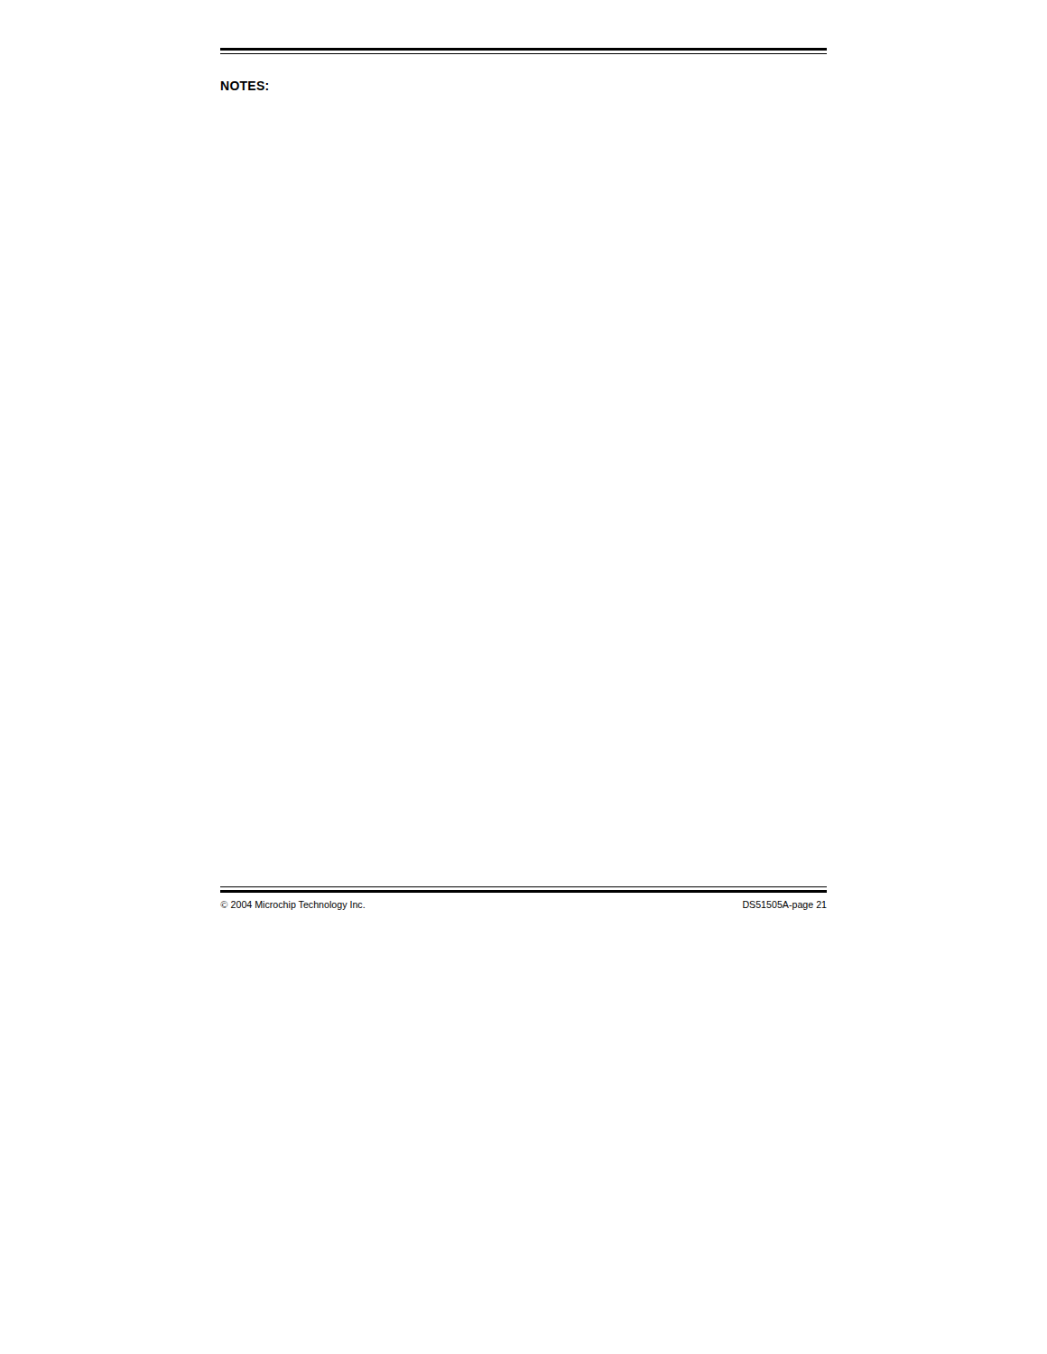NOTES:
© 2004 Microchip Technology Inc.
DS51505A-page 21